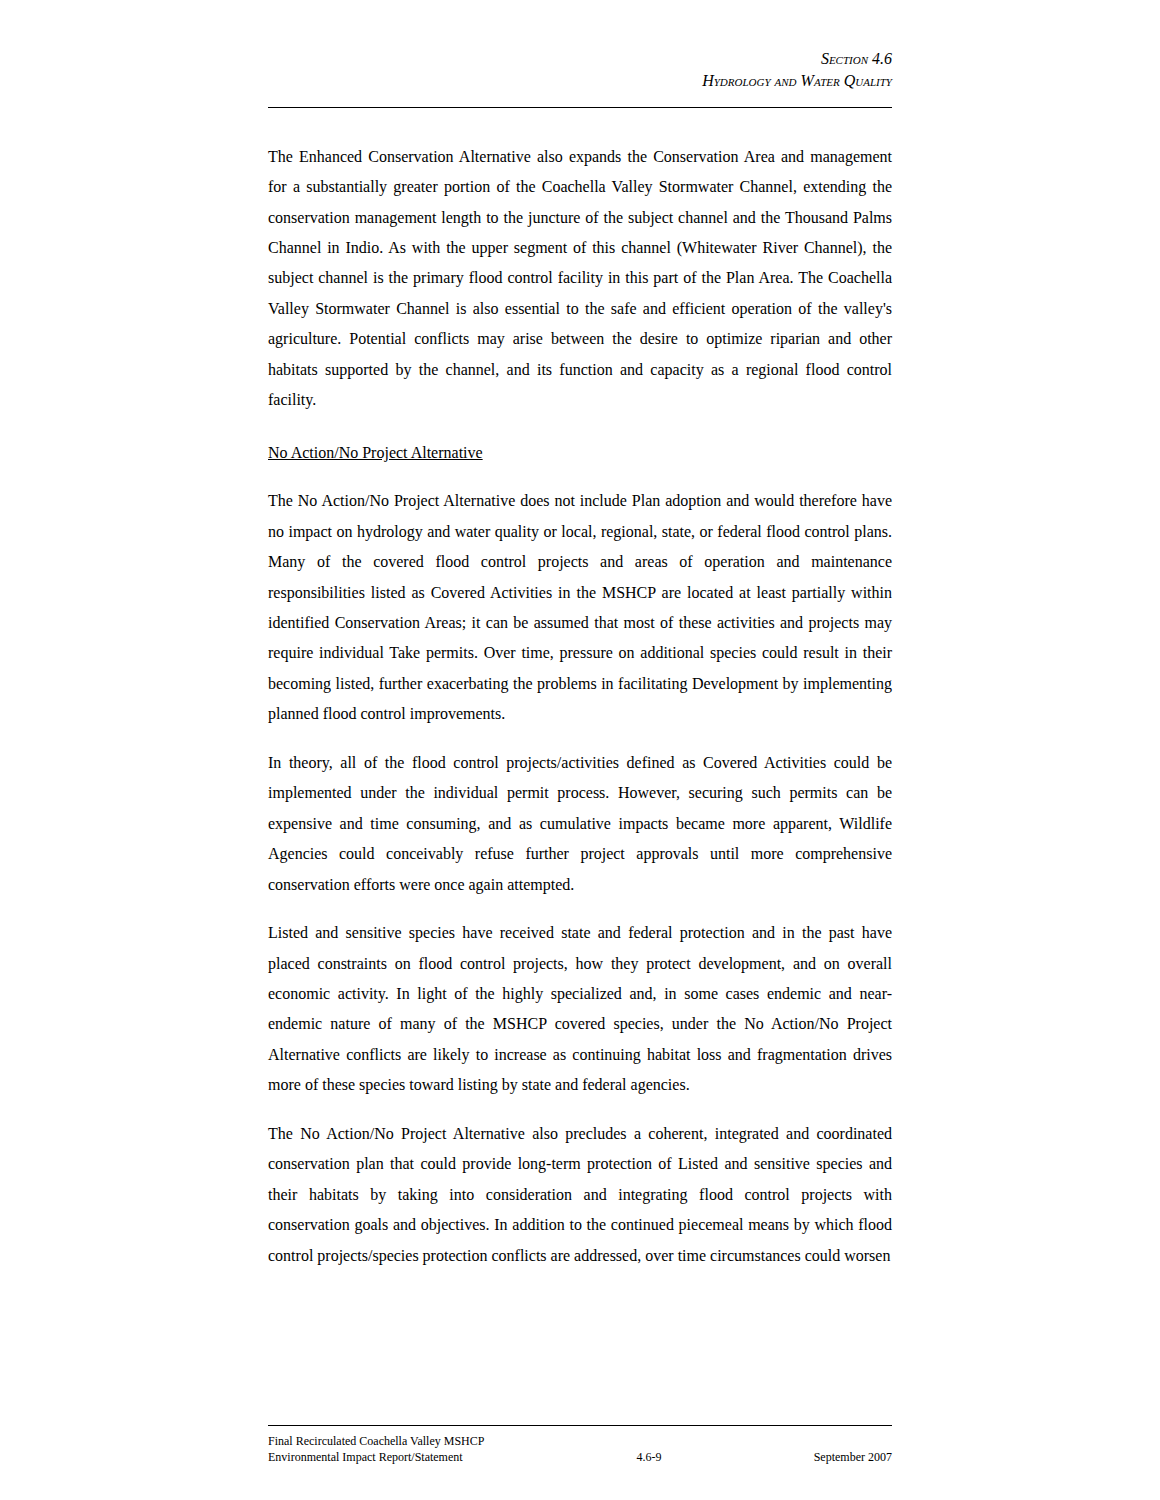Section 4.6 Hydrology and Water Quality
The Enhanced Conservation Alternative also expands the Conservation Area and management for a substantially greater portion of the Coachella Valley Stormwater Channel, extending the conservation management length to the juncture of the subject channel and the Thousand Palms Channel in Indio. As with the upper segment of this channel (Whitewater River Channel), the subject channel is the primary flood control facility in this part of the Plan Area. The Coachella Valley Stormwater Channel is also essential to the safe and efficient operation of the valley's agriculture. Potential conflicts may arise between the desire to optimize riparian and other habitats supported by the channel, and its function and capacity as a regional flood control facility.
No Action/No Project Alternative
The No Action/No Project Alternative does not include Plan adoption and would therefore have no impact on hydrology and water quality or local, regional, state, or federal flood control plans. Many of the covered flood control projects and areas of operation and maintenance responsibilities listed as Covered Activities in the MSHCP are located at least partially within identified Conservation Areas; it can be assumed that most of these activities and projects may require individual Take permits. Over time, pressure on additional species could result in their becoming listed, further exacerbating the problems in facilitating Development by implementing planned flood control improvements.
In theory, all of the flood control projects/activities defined as Covered Activities could be implemented under the individual permit process. However, securing such permits can be expensive and time consuming, and as cumulative impacts became more apparent, Wildlife Agencies could conceivably refuse further project approvals until more comprehensive conservation efforts were once again attempted.
Listed and sensitive species have received state and federal protection and in the past have placed constraints on flood control projects, how they protect development, and on overall economic activity. In light of the highly specialized and, in some cases endemic and near-endemic nature of many of the MSHCP covered species, under the No Action/No Project Alternative conflicts are likely to increase as continuing habitat loss and fragmentation drives more of these species toward listing by state and federal agencies.
The No Action/No Project Alternative also precludes a coherent, integrated and coordinated conservation plan that could provide long-term protection of Listed and sensitive species and their habitats by taking into consideration and integrating flood control projects with conservation goals and objectives. In addition to the continued piecemeal means by which flood control projects/species protection conflicts are addressed, over time circumstances could worsen
Final Recirculated Coachella Valley MSHCP
Environmental Impact Report/Statement
4.6-9
September 2007